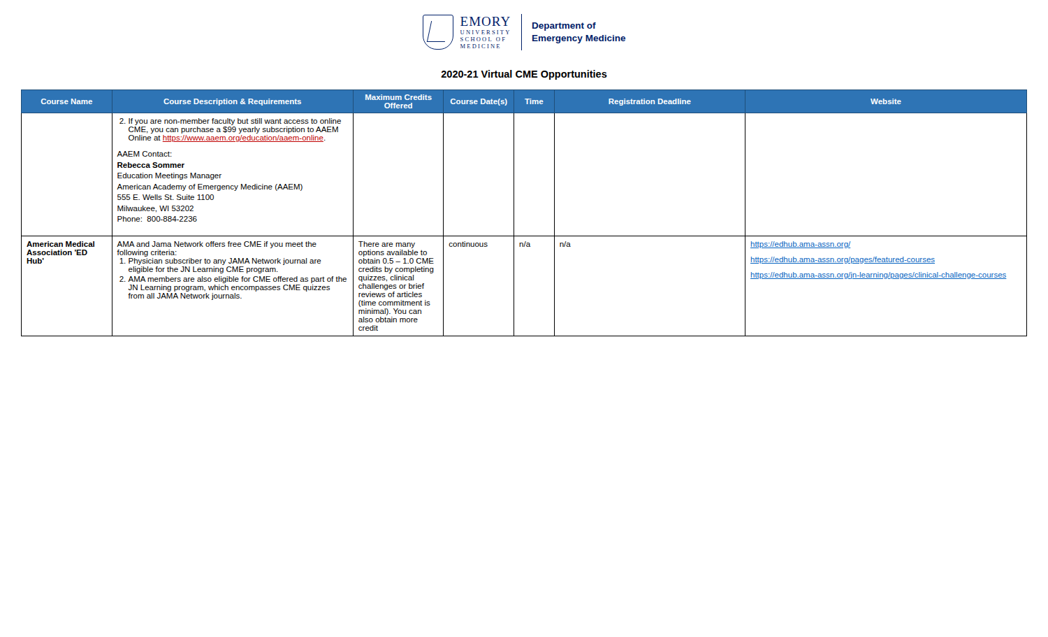EMORY
UNIVERSITY
SCHOOL OF
MEDICINE
Department of
Emergency Medicine
2020-21 Virtual CME Opportunities
| Course Name | Course Description & Requirements | Maximum Credits Offered | Course Date(s) | Time | Registration Deadline | Website |
| --- | --- | --- | --- | --- | --- | --- |
| | If you are non-member faculty but still want access to online CME, you can purchase a $99 yearly subscription to AAEM Online at https://www.aaem.org/education/aaem-online . AAEM Contact: Rebecca Sommer Education Meetings Manager American Academy of Emergency Medicine (AAEM) 555 E. Wells St. Suite 1100 Milwaukee, WI 53202 Phone: 800-884-2236 | | | | | |
| American Medical Association 'ED Hub' | AMA and Jama Network offers free CME if you meet the following criteria: Physician subscriber to any JAMA Network journal are eligible for the JN Learning CME program. AMA members are also eligible for CME offered as part of the JN Learning program, which encompasses CME quizzes from all JAMA Network journals. | There are many options available to obtain 0.5 – 1.0 CME credits by completing quizzes, clinical challenges or brief reviews of articles (time commitment is minimal). You can also obtain more credit | continuous | n/a | n/a | https://edhub.ama-assn.org/ https://edhub.ama-assn.org/pages/featured-courses https://edhub.ama-assn.org/jn-learning/pages/clinical-challenge-courses |